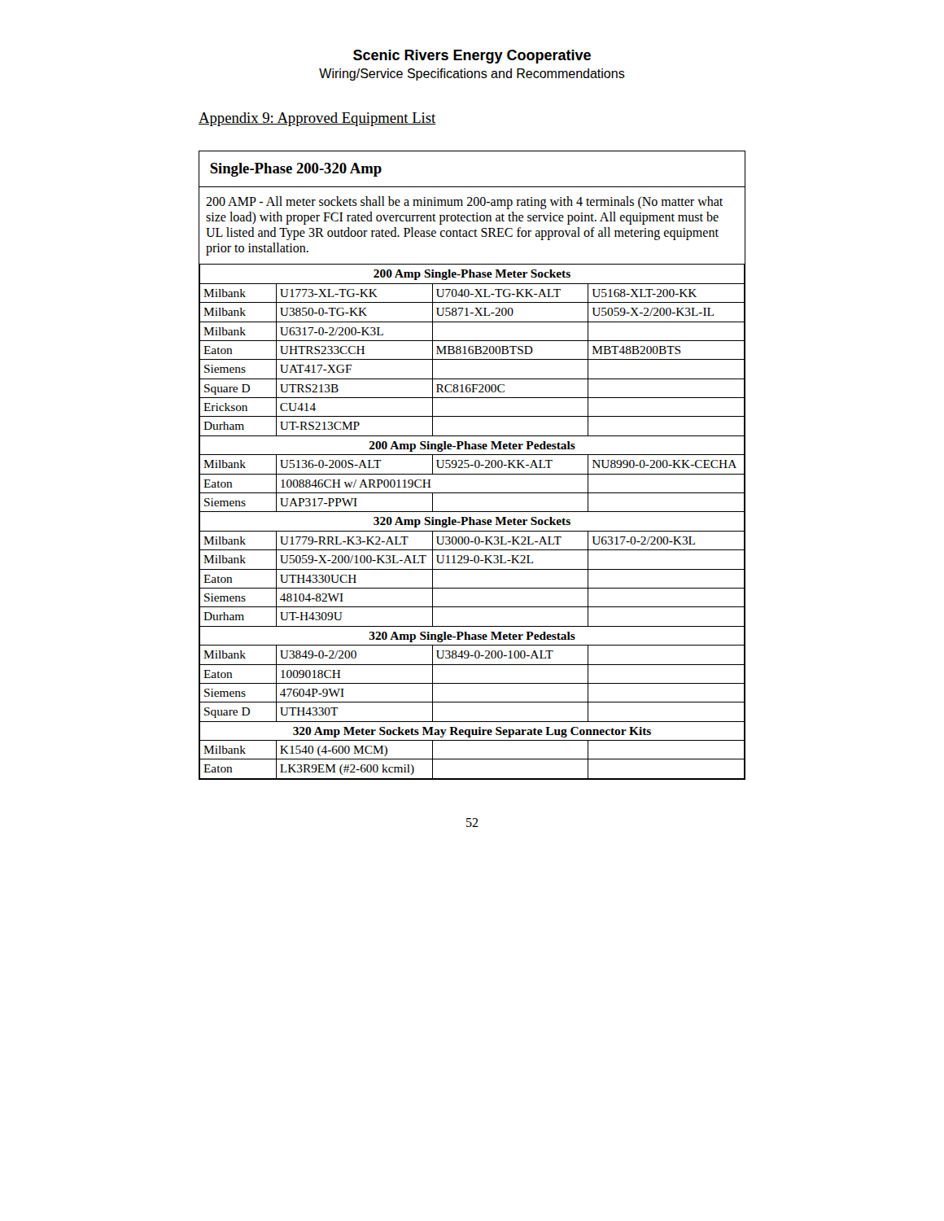Scenic Rivers Energy Cooperative
Wiring/Service Specifications and Recommendations
Appendix 9: Approved Equipment List
Single-Phase 200-320 Amp
200 AMP - All meter sockets shall be a minimum 200-amp rating with 4 terminals (No matter what size load) with proper FCI rated overcurrent protection at the service point. All equipment must be UL listed and Type 3R outdoor rated. Please contact SREC for approval of all metering equipment prior to installation.
| 200 Amp Single-Phase Meter Sockets |
| --- |
| Milbank | U1773-XL-TG-KK | U7040-XL-TG-KK-ALT | U5168-XLT-200-KK |
| Milbank | U3850-0-TG-KK | U5871-XL-200 | U5059-X-2/200-K3L-IL |
| Milbank | U6317-0-2/200-K3L | | |
| Eaton | UHTRS233CCH | MB816B200BTSD | MBT48B200BTS |
| Siemens | UAT417-XGF | | |
| Square D | UTRS213B | RC816F200C | |
| Erickson | CU414 | | |
| Durham | UT-RS213CMP | | |
| 200 Amp Single-Phase Meter Pedestals |
| Milbank | U5136-0-200S-ALT | U5925-0-200-KK-ALT | NU8990-0-200-KK-CECHA |
| Eaton | 1008846CH w/ ARP00119CH | |
| Siemens | UAP317-PPWI | | |
| 320 Amp Single-Phase Meter Sockets |
| Milbank | U1779-RRL-K3-K2-ALT | U3000-0-K3L-K2L-ALT | U6317-0-2/200-K3L |
| Milbank | U5059-X-200/100-K3L-ALT | U1129-0-K3L-K2L | |
| Eaton | UTH4330UCH | | |
| Siemens | 48104-82WI | | |
| Durham | UT-H4309U | | |
| 320 Amp Single-Phase Meter Pedestals |
| Milbank | U3849-0-2/200 | U3849-0-200-100-ALT | |
| Eaton | 1009018CH | | |
| Siemens | 47604P-9WI | | |
| Square D | UTH4330T | | |
| 320 Amp Meter Sockets May Require Separate Lug Connector Kits |
| Milbank | K1540 (4-600 MCM) | | |
| Eaton | LK3R9EM (#2-600 kcmil) | | |
52